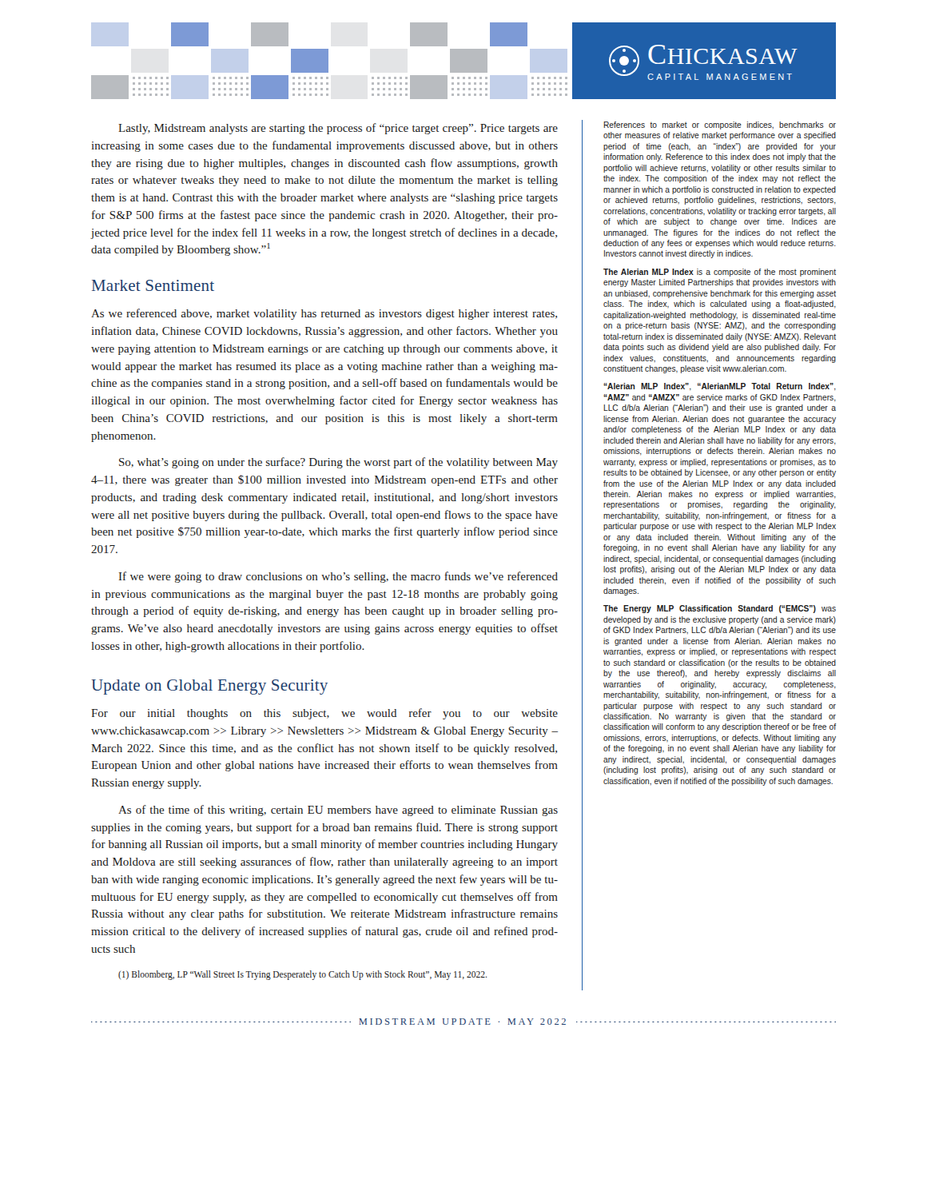CHICKASAW
CAPITAL MANAGEMENT
Lastly, Midstream analysts are starting the process of “price target creep”. Price targets are increasing in some cases due to the fundamental improvements discussed above, but in others they are rising due to higher multiples, changes in discounted cash flow assumptions, growth rates or whatever tweaks they need to make to not dilute the momentum the market is telling them is at hand. Contrast this with the broader market where analysts are “slashing price targets for S&P 500 firms at the fastest pace since the pandemic crash in 2020. Altogether, their projected price level for the index fell 11 weeks in a row, the longest stretch of declines in a decade, data compiled by Bloomberg show.”1
Market Sentiment
As we referenced above, market volatility has returned as investors digest higher interest rates, inflation data, Chinese COVID lockdowns, Russia’s aggression, and other factors. Whether you were paying attention to Midstream earnings or are catching up through our comments above, it would appear the market has resumed its place as a voting machine rather than a weighing machine as the companies stand in a strong position, and a sell-off based on fundamentals would be illogical in our opinion. The most overwhelming factor cited for Energy sector weakness has been China’s COVID restrictions, and our position is this is most likely a short-term phenomenon.
So, what’s going on under the surface? During the worst part of the volatility between May 4–11, there was greater than $100 million invested into Midstream open-end ETFs and other products, and trading desk commentary indicated retail, institutional, and long/short investors were all net positive buyers during the pullback. Overall, total open-end flows to the space have been net positive $750 million year-to-date, which marks the first quarterly inflow period since 2017.
If we were going to draw conclusions on who’s selling, the macro funds we’ve referenced in previous communications as the marginal buyer the past 12-18 months are probably going through a period of equity de-risking, and energy has been caught up in broader selling programs. We’ve also heard anecdotally investors are using gains across energy equities to offset losses in other, high-growth allocations in their portfolio.
Update on Global Energy Security
For our initial thoughts on this subject, we would refer you to our website www.chickasawcap.com >> Library >> Newsletters >> Midstream & Global Energy Security – March 2022. Since this time, and as the conflict has not shown itself to be quickly resolved, European Union and other global nations have increased their efforts to wean themselves from Russian energy supply.
As of the time of this writing, certain EU members have agreed to eliminate Russian gas supplies in the coming years, but support for a broad ban remains fluid. There is strong support for banning all Russian oil imports, but a small minority of member countries including Hungary and Moldova are still seeking assurances of flow, rather than unilaterally agreeing to an import ban with wide ranging economic implications. It’s generally agreed the next few years will be tumultuous for EU energy supply, as they are compelled to economically cut themselves off from Russia without any clear paths for substitution. We reiterate Midstream infrastructure remains mission critical to the delivery of increased supplies of natural gas, crude oil and refined products such
(1) Bloomberg, LP “Wall Street Is Trying Desperately to Catch Up with Stock Rout”, May 11, 2022.
References to market or composite indices, benchmarks or other measures of relative market performance over a specified period of time (each, an “index”) are provided for your information only. Reference to this index does not imply that the portfolio will achieve returns, volatility or other results similar to the index. The composition of the index may not reflect the manner in which a portfolio is constructed in relation to expected or achieved returns, portfolio guidelines, restrictions, sectors, correlations, concentrations, volatility or tracking error targets, all of which are subject to change over time. Indices are unmanaged. The figures for the indices do not reflect the deduction of any fees or expenses which would reduce returns. Investors cannot invest directly in indices.
The Alerian MLP Index is a composite of the most prominent energy Master Limited Partnerships that provides investors with an unbiased, comprehensive benchmark for this emerging asset class. The index, which is calculated using a float-adjusted, capitalization-weighted methodology, is disseminated real-time on a price-return basis (NYSE: AMZ), and the corresponding total-return index is disseminated daily (NYSE: AMZX). Relevant data points such as dividend yield are also published daily. For index values, constituents, and announcements regarding constituent changes, please visit www.alerian.com.
“Alerian MLP Index”, “AlerianMLP Total Return Index”, “AMZ” and “AMZX” are service marks of GKD Index Partners, LLC d/b/a Alerian (“Alerian”) and their use is granted under a license from Alerian. Alerian does not guarantee the accuracy and/or completeness of the Alerian MLP Index or any data included therein and Alerian shall have no liability for any errors, omissions, interruptions or defects therein. Alerian makes no warranty, express or implied, representations or promises, as to results to be obtained by Licensee, or any other person or entity from the use of the Alerian MLP Index or any data included therein. Alerian makes no express or implied warranties, representations or promises, regarding the originality, merchantability, suitability, non-infringement, or fitness for a particular purpose or use with respect to the Alerian MLP Index or any data included therein. Without limiting any of the foregoing, in no event shall Alerian have any liability for any indirect, special, incidental, or consequential damages (including lost profits), arising out of the Alerian MLP Index or any data included therein, even if notified of the possibility of such damages.
The Energy MLP Classification Standard (“EMCS”) was developed by and is the exclusive property (and a service mark) of GKD Index Partners, LLC d/b/a Alerian (“Alerian”) and its use is granted under a license from Alerian. Alerian makes no warranties, express or implied, or representations with respect to such standard or classification (or the results to be obtained by the use thereof), and hereby expressly disclaims all warranties of originality, accuracy, completeness, merchantability, suitability, non-infringement, or fitness for a particular purpose with respect to any such standard or classification. No warranty is given that the standard or classification will conform to any description thereof or be free of omissions, errors, interruptions, or defects. Without limiting any of the foregoing, in no event shall Alerian have any liability for any indirect, special, incidental, or consequential damages (including lost profits), arising out of any such standard or classification, even if notified of the possibility of such damages.
MIDSTREAM UPDATE · MAY 2022